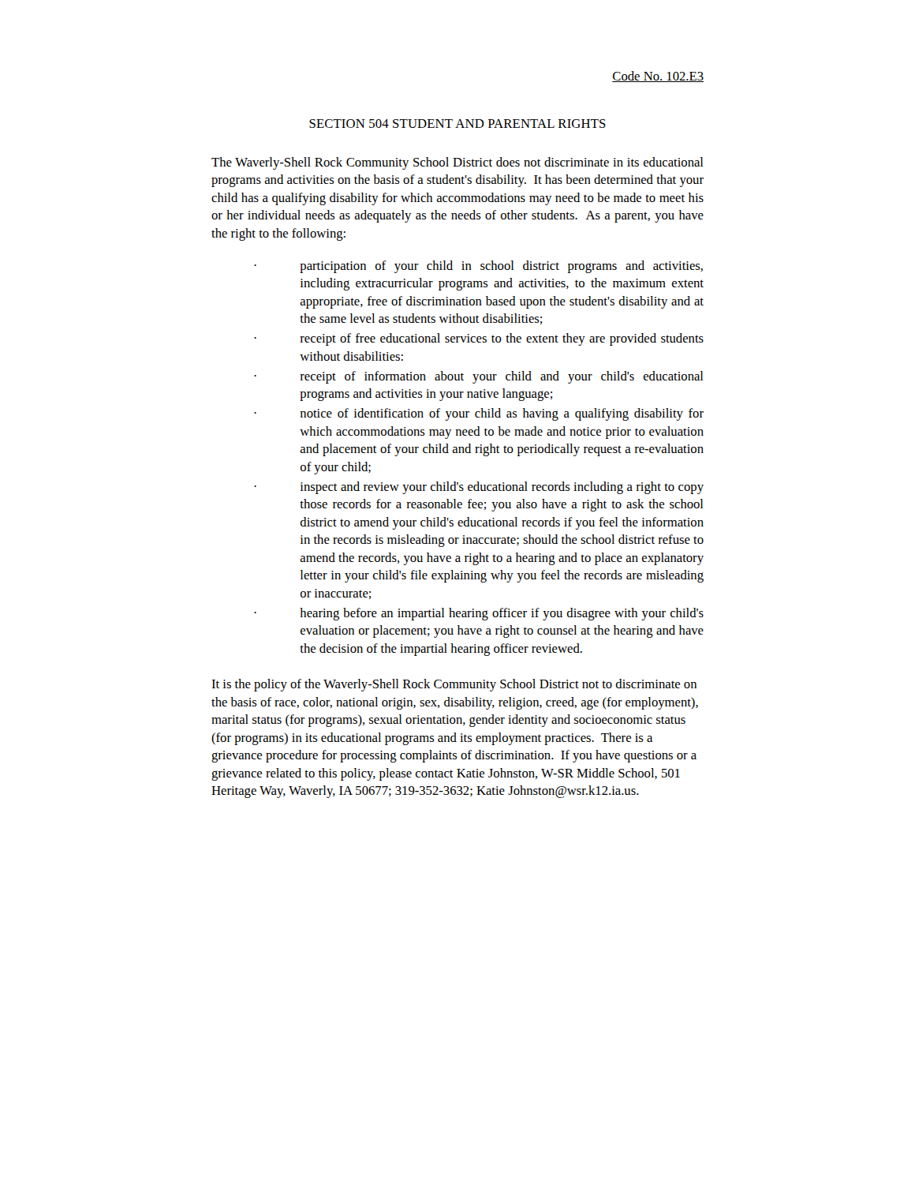Code No. 102.E3
SECTION 504 STUDENT AND PARENTAL RIGHTS
The Waverly-Shell Rock Community School District does not discriminate in its educational programs and activities on the basis of a student's disability. It has been determined that your child has a qualifying disability for which accommodations may need to be made to meet his or her individual needs as adequately as the needs of other students. As a parent, you have the right to the following:
participation of your child in school district programs and activities, including extracurricular programs and activities, to the maximum extent appropriate, free of discrimination based upon the student's disability and at the same level as students without disabilities;
receipt of free educational services to the extent they are provided students without disabilities:
receipt of information about your child and your child's educational programs and activities in your native language;
notice of identification of your child as having a qualifying disability for which accommodations may need to be made and notice prior to evaluation and placement of your child and right to periodically request a re-evaluation of your child;
inspect and review your child's educational records including a right to copy those records for a reasonable fee; you also have a right to ask the school district to amend your child's educational records if you feel the information in the records is misleading or inaccurate; should the school district refuse to amend the records, you have a right to a hearing and to place an explanatory letter in your child's file explaining why you feel the records are misleading or inaccurate;
hearing before an impartial hearing officer if you disagree with your child's evaluation or placement; you have a right to counsel at the hearing and have the decision of the impartial hearing officer reviewed.
It is the policy of the Waverly-Shell Rock Community School District not to discriminate on the basis of race, color, national origin, sex, disability, religion, creed, age (for employment), marital status (for programs), sexual orientation, gender identity and socioeconomic status (for programs) in its educational programs and its employment practices. There is a grievance procedure for processing complaints of discrimination. If you have questions or a grievance related to this policy, please contact Katie Johnston, W-SR Middle School, 501 Heritage Way, Waverly, IA 50677; 319-352-3632; Katie Johnston@wsr.k12.ia.us.